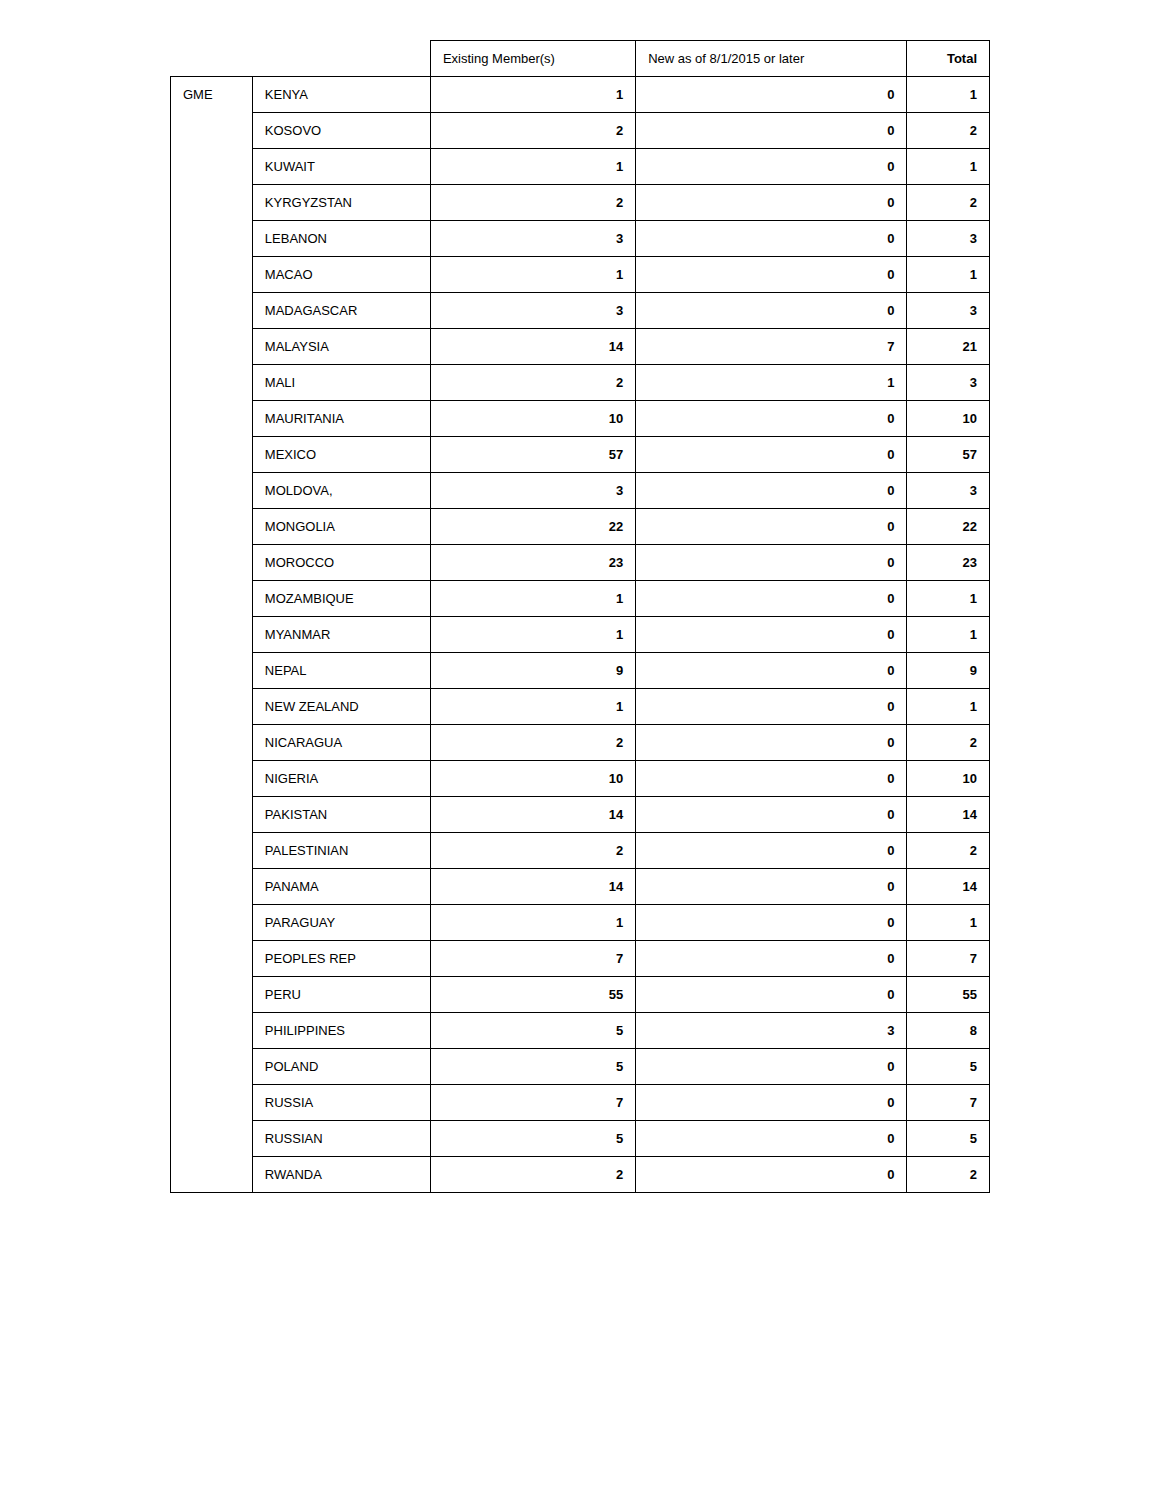| | | Existing Member(s) | New as of 8/1/2015 or later | Total |
| --- | --- | --- | --- | --- |
| GME | KENYA | 1 | 0 | 1 |
| KOSOVO | 2 | 0 | 2 |
| KUWAIT | 1 | 0 | 1 |
| KYRGYZSTAN | 2 | 0 | 2 |
| LEBANON | 3 | 0 | 3 |
| MACAO | 1 | 0 | 1 |
| MADAGASCAR | 3 | 0 | 3 |
| MALAYSIA | 14 | 7 | 21 |
| MALI | 2 | 1 | 3 |
| MAURITANIA | 10 | 0 | 10 |
| MEXICO | 57 | 0 | 57 |
| MOLDOVA, | 3 | 0 | 3 |
| MONGOLIA | 22 | 0 | 22 |
| MOROCCO | 23 | 0 | 23 |
| MOZAMBIQUE | 1 | 0 | 1 |
| MYANMAR | 1 | 0 | 1 |
| NEPAL | 9 | 0 | 9 |
| NEW ZEALAND | 1 | 0 | 1 |
| NICARAGUA | 2 | 0 | 2 |
| NIGERIA | 10 | 0 | 10 |
| PAKISTAN | 14 | 0 | 14 |
| PALESTINIAN | 2 | 0 | 2 |
| PANAMA | 14 | 0 | 14 |
| PARAGUAY | 1 | 0 | 1 |
| PEOPLES REP | 7 | 0 | 7 |
| PERU | 55 | 0 | 55 |
| PHILIPPINES | 5 | 3 | 8 |
| POLAND | 5 | 0 | 5 |
| RUSSIA | 7 | 0 | 7 |
| RUSSIAN | 5 | 0 | 5 |
| RWANDA | 2 | 0 | 2 |